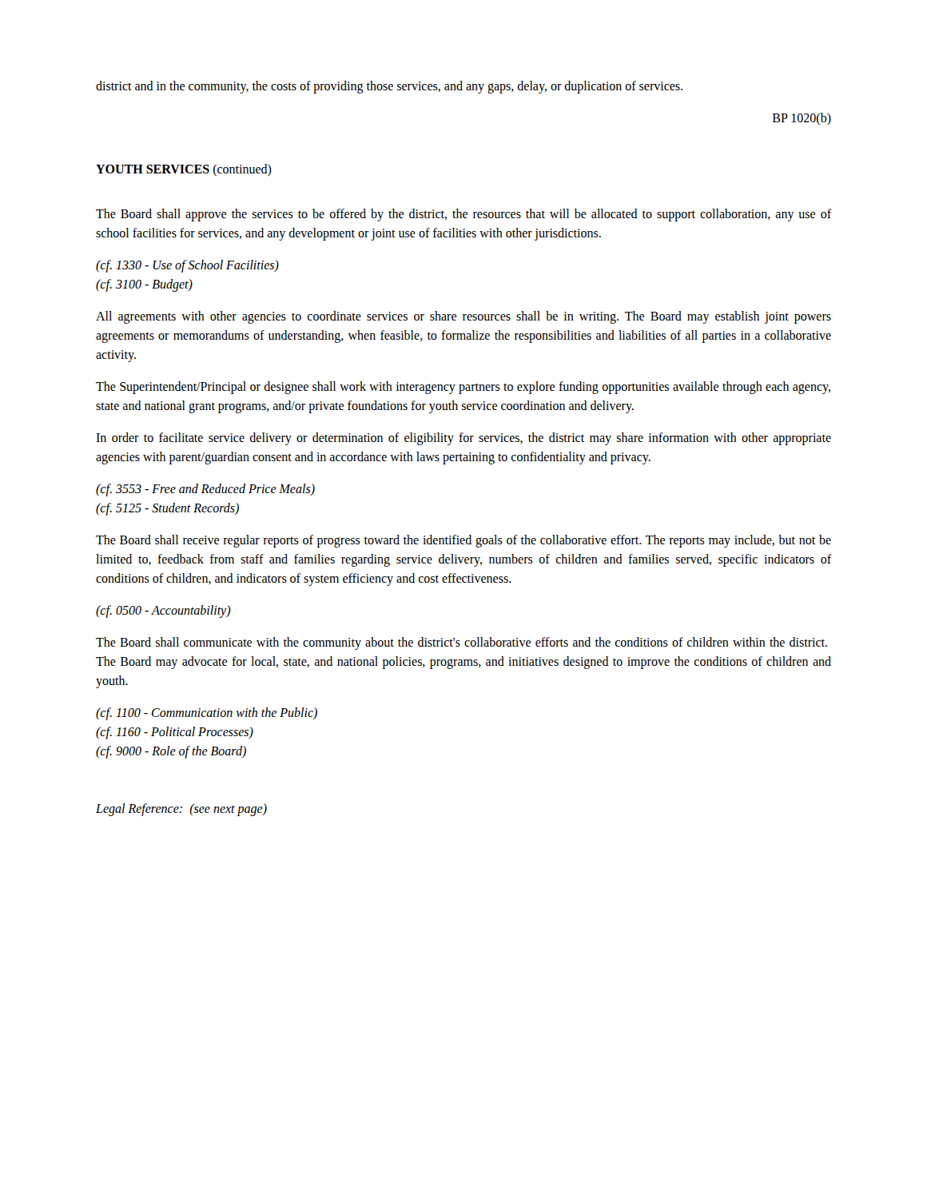district and in the community, the costs of providing those services, and any gaps, delay, or duplication of services.
BP 1020(b)
YOUTH SERVICES (continued)
The Board shall approve the services to be offered by the district, the resources that will be allocated to support collaboration, any use of school facilities for services, and any development or joint use of facilities with other jurisdictions.
(cf. 1330 - Use of School Facilities) (cf. 3100 - Budget)
All agreements with other agencies to coordinate services or share resources shall be in writing. The Board may establish joint powers agreements or memorandums of understanding, when feasible, to formalize the responsibilities and liabilities of all parties in a collaborative activity.
The Superintendent/Principal or designee shall work with interagency partners to explore funding opportunities available through each agency, state and national grant programs, and/or private foundations for youth service coordination and delivery.
In order to facilitate service delivery or determination of eligibility for services, the district may share information with other appropriate agencies with parent/guardian consent and in accordance with laws pertaining to confidentiality and privacy.
(cf. 3553 - Free and Reduced Price Meals) (cf. 5125 - Student Records)
The Board shall receive regular reports of progress toward the identified goals of the collaborative effort. The reports may include, but not be limited to, feedback from staff and families regarding service delivery, numbers of children and families served, specific indicators of conditions of children, and indicators of system efficiency and cost effectiveness.
(cf. 0500 - Accountability)
The Board shall communicate with the community about the district's collaborative efforts and the conditions of children within the district. The Board may advocate for local, state, and national policies, programs, and initiatives designed to improve the conditions of children and youth.
(cf. 1100 - Communication with the Public) (cf. 1160 - Political Processes) (cf. 9000 - Role of the Board)
Legal Reference: (see next page)